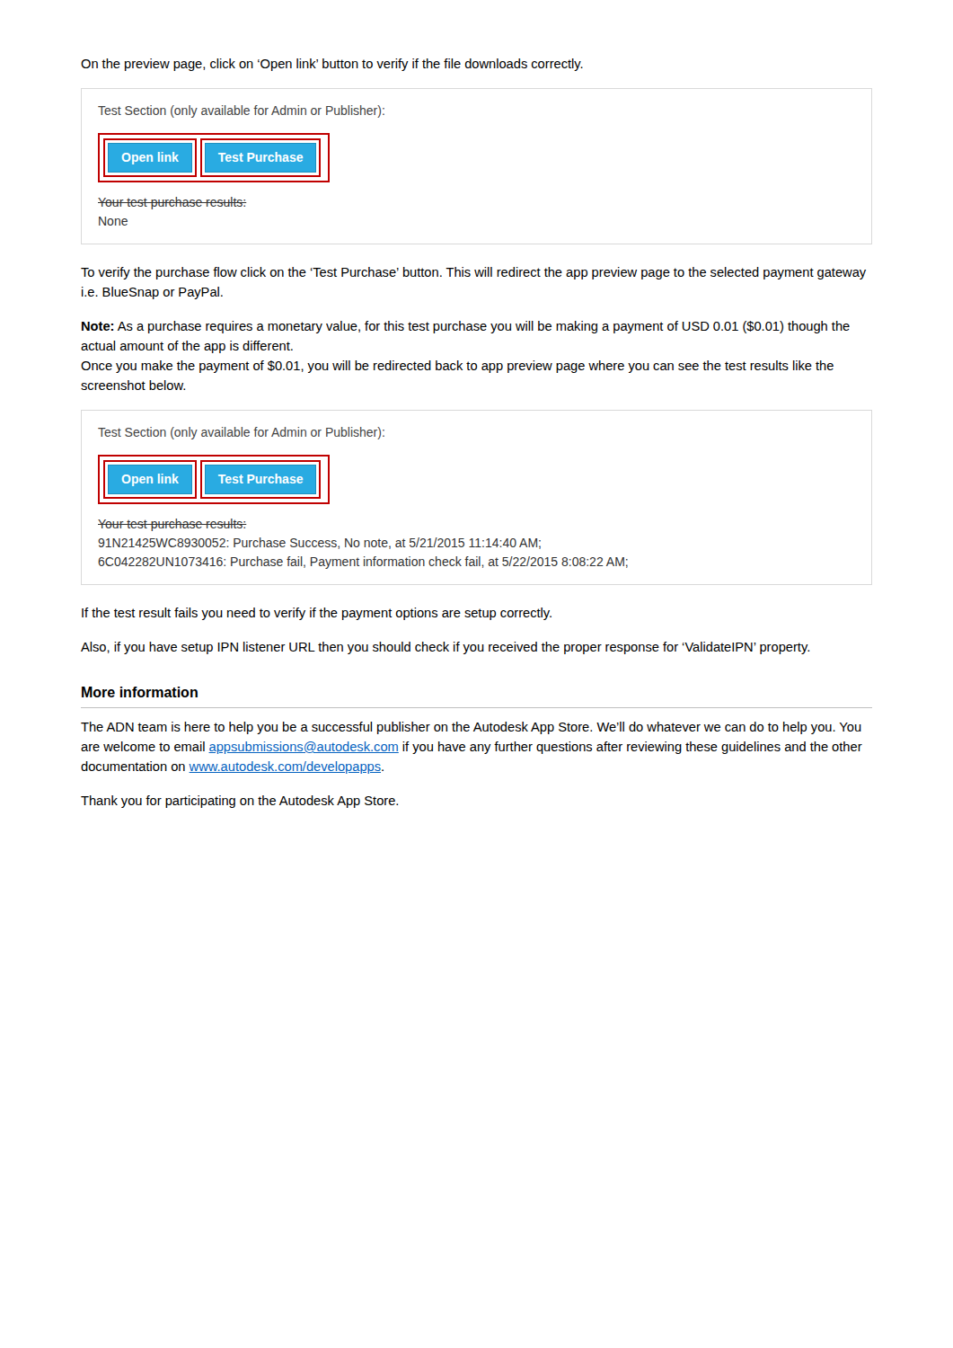On the preview page, click on ‘Open link’ button to verify if the file downloads correctly.
Test Section (only available for Admin or Publisher):
Open link Test Purchase
Your test purchase results:
None
To verify the purchase flow click on the ‘Test Purchase’ button. This will redirect the app preview page to the selected payment gateway i.e. BlueSnap or PayPal.
Note: As a purchase requires a monetary value, for this test purchase you will be making a payment of USD 0.01 ($0.01) though the actual amount of the app is different.
Once you make the payment of $0.01, you will be redirected back to app preview page where you can see the test results like the screenshot below.
Test Section (only available for Admin or Publisher):
Open link Test Purchase
Your test purchase results:
91N21425WC8930052: Purchase Success, No note, at 5/21/2015 11:14:40 AM;
6C042282UN1073416: Purchase fail, Payment information check fail, at 5/22/2015 8:08:22 AM;
If the test result fails you need to verify if the payment options are setup correctly.
Also, if you have setup IPN listener URL then you should check if you received the proper response for ‘ValidateIPN’ property.
More information
The ADN team is here to help you be a successful publisher on the Autodesk App Store. We’ll do whatever we can do to help you. You are welcome to email appsubmissions@autodesk.com if you have any further questions after reviewing these guidelines and the other documentation on www.autodesk.com/developapps.
Thank you for participating on the Autodesk App Store.